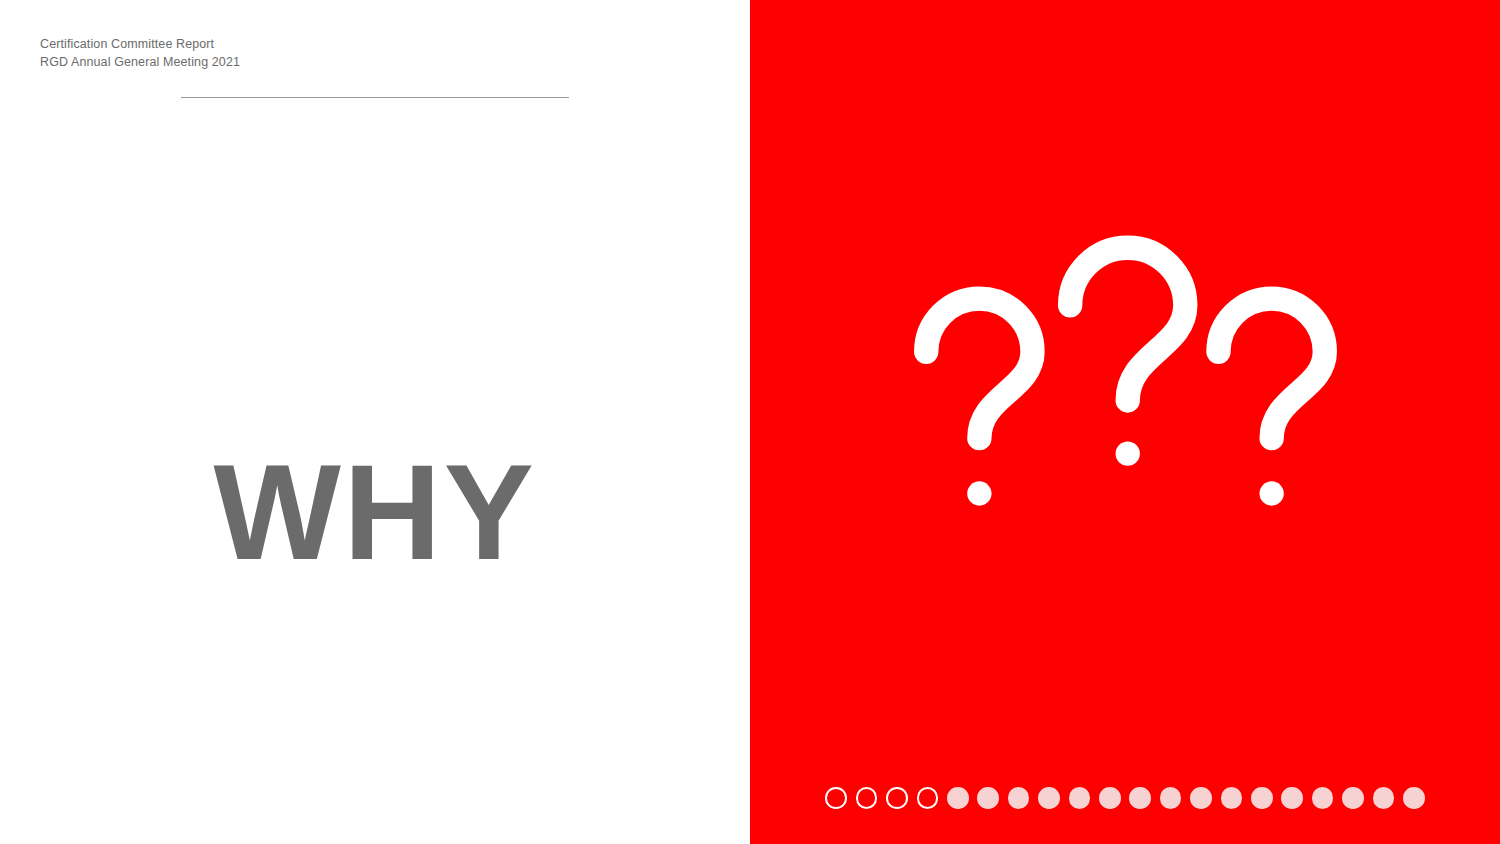Certification Committee Report
RGD Annual General Meeting 2021
WHY